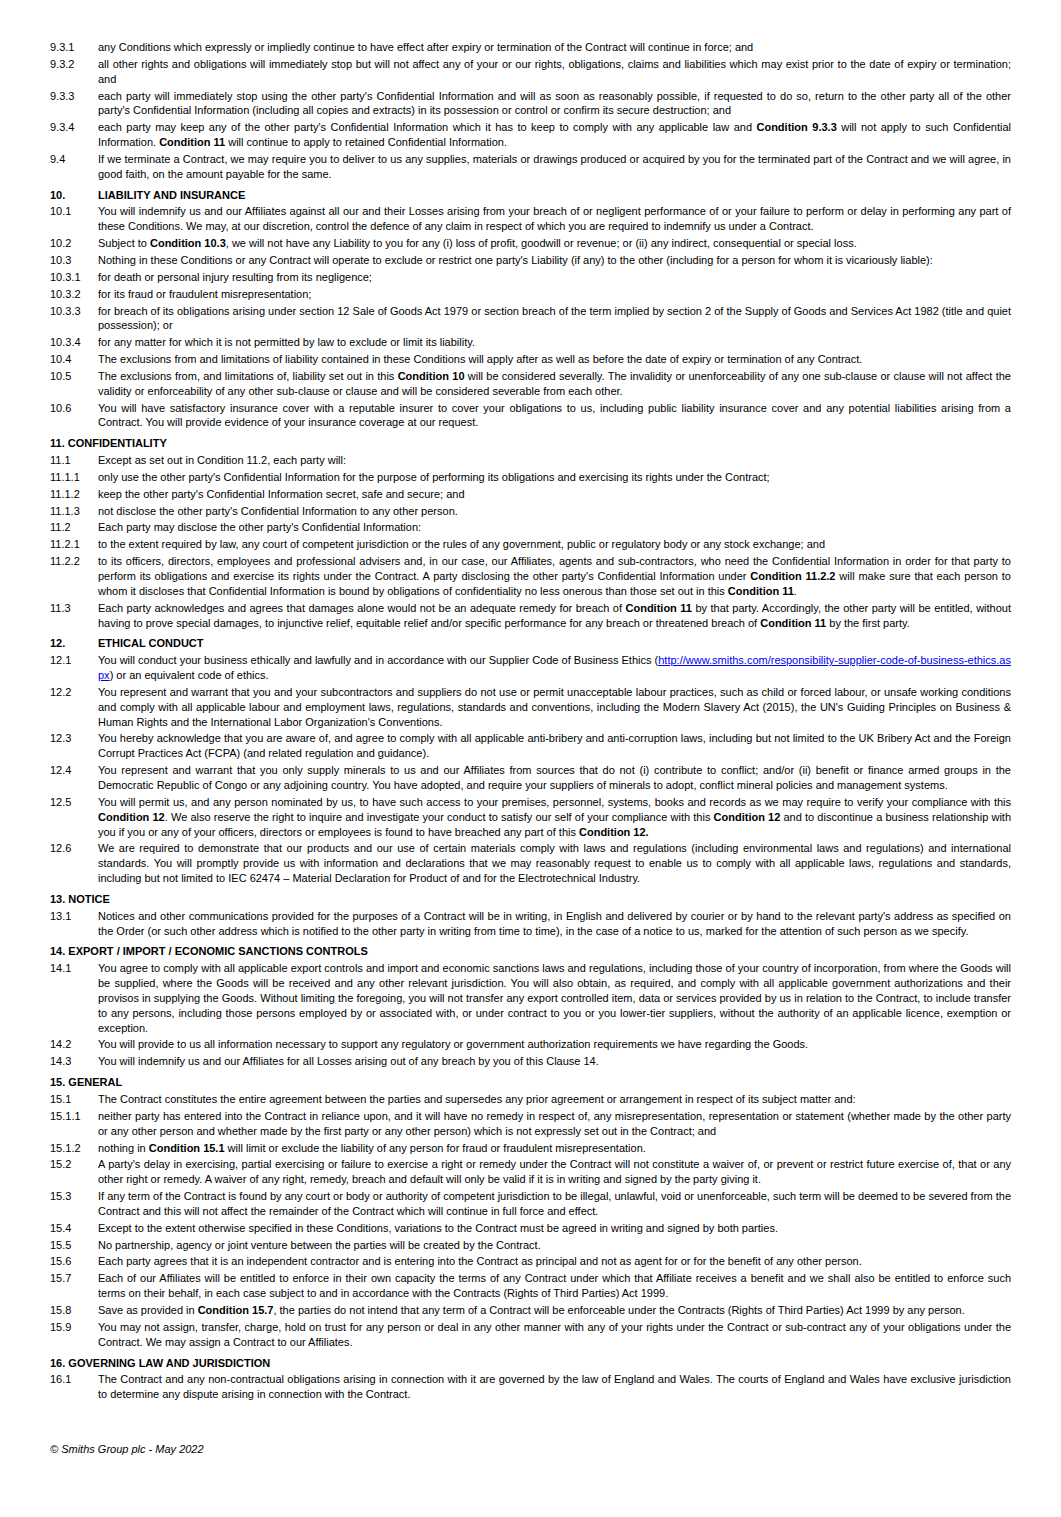9.3.1
any Conditions which expressly or impliedly continue to have effect after expiry or termination of the Contract will continue in force; and
9.3.2
all other rights and obligations will immediately stop but will not affect any of your or our rights, obligations, claims and liabilities which may exist prior to the date of expiry or termination; and
9.3.3
each party will immediately stop using the other party's Confidential Information and will as soon as reasonably possible, if requested to do so, return to the other party all of the other party's Confidential Information (including all copies and extracts) in its possession or control or confirm its secure destruction; and
9.3.4
each party may keep any of the other party's Confidential Information which it has to keep to comply with any applicable law and Condition 9.3.3 will not apply to such Confidential Information. Condition 11 will continue to apply to retained Confidential Information.
9.4
If we terminate a Contract, we may require you to deliver to us any supplies, materials or drawings produced or acquired by you for the terminated part of the Contract and we will agree, in good faith, on the amount payable for the same.
10.
LIABILITY AND INSURANCE
10.1
You will indemnify us and our Affiliates against all our and their Losses arising from your breach of or negligent performance of or your failure to perform or delay in performing any part of these Conditions. We may, at our discretion, control the defence of any claim in respect of which you are required to indemnify us under a Contract.
10.2
Subject to Condition 10.3, we will not have any Liability to you for any (i) loss of profit, goodwill or revenue; or (ii) any indirect, consequential or special loss.
10.3
Nothing in these Conditions or any Contract will operate to exclude or restrict one party's Liability (if any) to the other (including for a person for whom it is vicariously liable):
10.3.1
for death or personal injury resulting from its negligence;
10.3.2
for its fraud or fraudulent misrepresentation;
10.3.3
for breach of its obligations arising under section 12 Sale of Goods Act 1979 or section breach of the term implied by section 2 of the Supply of Goods and Services Act 1982 (title and quiet possession); or
10.3.4
for any matter for which it is not permitted by law to exclude or limit its liability.
10.4
The exclusions from and limitations of liability contained in these Conditions will apply after as well as before the date of expiry or termination of any Contract.
10.5
The exclusions from, and limitations of, liability set out in this Condition 10 will be considered severally. The invalidity or unenforceability of any one sub-clause or clause will not affect the validity or enforceability of any other sub-clause or clause and will be considered severable from each other.
10.6
You will have satisfactory insurance cover with a reputable insurer to cover your obligations to us, including public liability insurance cover and any potential liabilities arising from a Contract. You will provide evidence of your insurance coverage at our request.
11. CONFIDENTIALITY
11.1
Except as set out in Condition 11.2, each party will:
11.1.1
only use the other party's Confidential Information for the purpose of performing its obligations and exercising its rights under the Contract;
11.1.2
keep the other party's Confidential Information secret, safe and secure; and
11.1.3
not disclose the other party's Confidential Information to any other person.
11.2
Each party may disclose the other party's Confidential Information:
11.2.1
to the extent required by law, any court of competent jurisdiction or the rules of any government, public or regulatory body or any stock exchange; and
11.2.2
to its officers, directors, employees and professional advisers and, in our case, our Affiliates, agents and sub-contractors, who need the Confidential Information in order for that party to perform its obligations and exercise its rights under the Contract. A party disclosing the other party's Confidential Information under Condition 11.2.2 will make sure that each person to whom it discloses that Confidential Information is bound by obligations of confidentiality no less onerous than those set out in this Condition 11.
11.3
Each party acknowledges and agrees that damages alone would not be an adequate remedy for breach of Condition 11 by that party. Accordingly, the other party will be entitled, without having to prove special damages, to injunctive relief, equitable relief and/or specific performance for any breach or threatened breach of Condition 11 by the first party.
12.
ETHICAL CONDUCT
12.1
You will conduct your business ethically and lawfully and in accordance with our Supplier Code of Business Ethics (http://www.smiths.com/responsibility-supplier-code-of-business-ethics.aspx) or an equivalent code of ethics.
12.2
You represent and warrant that you and your subcontractors and suppliers do not use or permit unacceptable labour practices, such as child or forced labour, or unsafe working conditions and comply with all applicable labour and employment laws, regulations, standards and conventions, including the Modern Slavery Act (2015), the UN's Guiding Principles on Business & Human Rights and the International Labor Organization's Conventions.
12.3
You hereby acknowledge that you are aware of, and agree to comply with all applicable anti-bribery and anti-corruption laws, including but not limited to the UK Bribery Act and the Foreign Corrupt Practices Act (FCPA) (and related regulation and guidance).
12.4
You represent and warrant that you only supply minerals to us and our Affiliates from sources that do not (i) contribute to conflict; and/or (ii) benefit or finance armed groups in the Democratic Republic of Congo or any adjoining country. You have adopted, and require your suppliers of minerals to adopt, conflict mineral policies and management systems.
12.5
You will permit us, and any person nominated by us, to have such access to your premises, personnel, systems, books and records as we may require to verify your compliance with this Condition 12. We also reserve the right to inquire and investigate your conduct to satisfy our self of your compliance with this Condition 12 and to discontinue a business relationship with you if you or any of your officers, directors or employees is found to have breached any part of this Condition 12.
12.6
We are required to demonstrate that our products and our use of certain materials comply with laws and regulations (including environmental laws and regulations) and international standards. You will promptly provide us with information and declarations that we may reasonably request to enable us to comply with all applicable laws, regulations and standards, including but not limited to IEC 62474 – Material Declaration for Product of and for the Electrotechnical Industry.
13. NOTICE
13.1
Notices and other communications provided for the purposes of a Contract will be in writing, in English and delivered by courier or by hand to the relevant party's address as specified on the Order (or such other address which is notified to the other party in writing from time to time), in the case of a notice to us, marked for the attention of such person as we specify.
14. EXPORT / IMPORT / ECONOMIC SANCTIONS CONTROLS
14.1
You agree to comply with all applicable export controls and import and economic sanctions laws and regulations, including those of your country of incorporation, from where the Goods will be supplied, where the Goods will be received and any other relevant jurisdiction. You will also obtain, as required, and comply with all applicable government authorizations and their provisos in supplying the Goods. Without limiting the foregoing, you will not transfer any export controlled item, data or services provided by us in relation to the Contract, to include transfer to any persons, including those persons employed by or associated with, or under contract to you or you lower-tier suppliers, without the authority of an applicable licence, exemption or exception.
14.2
You will provide to us all information necessary to support any regulatory or government authorization requirements we have regarding the Goods.
14.3
You will indemnify us and our Affiliates for all Losses arising out of any breach by you of this Clause 14.
15. GENERAL
15.1
The Contract constitutes the entire agreement between the parties and supersedes any prior agreement or arrangement in respect of its subject matter and:
15.1.1
neither party has entered into the Contract in reliance upon, and it will have no remedy in respect of, any misrepresentation, representation or statement (whether made by the other party or any other person and whether made by the first party or any other person) which is not expressly set out in the Contract; and
15.1.2
nothing in Condition 15.1 will limit or exclude the liability of any person for fraud or fraudulent misrepresentation.
15.2
A party's delay in exercising, partial exercising or failure to exercise a right or remedy under the Contract will not constitute a waiver of, or prevent or restrict future exercise of, that or any other right or remedy. A waiver of any right, remedy, breach and default will only be valid if it is in writing and signed by the party giving it.
15.3
If any term of the Contract is found by any court or body or authority of competent jurisdiction to be illegal, unlawful, void or unenforceable, such term will be deemed to be severed from the Contract and this will not affect the remainder of the Contract which will continue in full force and effect.
15.4
Except to the extent otherwise specified in these Conditions, variations to the Contract must be agreed in writing and signed by both parties.
15.5
No partnership, agency or joint venture between the parties will be created by the Contract.
15.6
Each party agrees that it is an independent contractor and is entering into the Contract as principal and not as agent for or for the benefit of any other person.
15.7
Each of our Affiliates will be entitled to enforce in their own capacity the terms of any Contract under which that Affiliate receives a benefit and we shall also be entitled to enforce such terms on their behalf, in each case subject to and in accordance with the Contracts (Rights of Third Parties) Act 1999.
15.8
Save as provided in Condition 15.7, the parties do not intend that any term of a Contract will be enforceable under the Contracts (Rights of Third Parties) Act 1999 by any person.
15.9
You may not assign, transfer, charge, hold on trust for any person or deal in any other manner with any of your rights under the Contract or sub-contract any of your obligations under the Contract. We may assign a Contract to our Affiliates.
16. GOVERNING LAW AND JURISDICTION
16.1
The Contract and any non-contractual obligations arising in connection with it are governed by the law of England and Wales. The courts of England and Wales have exclusive jurisdiction to determine any dispute arising in connection with the Contract.
© Smiths Group plc - May 2022